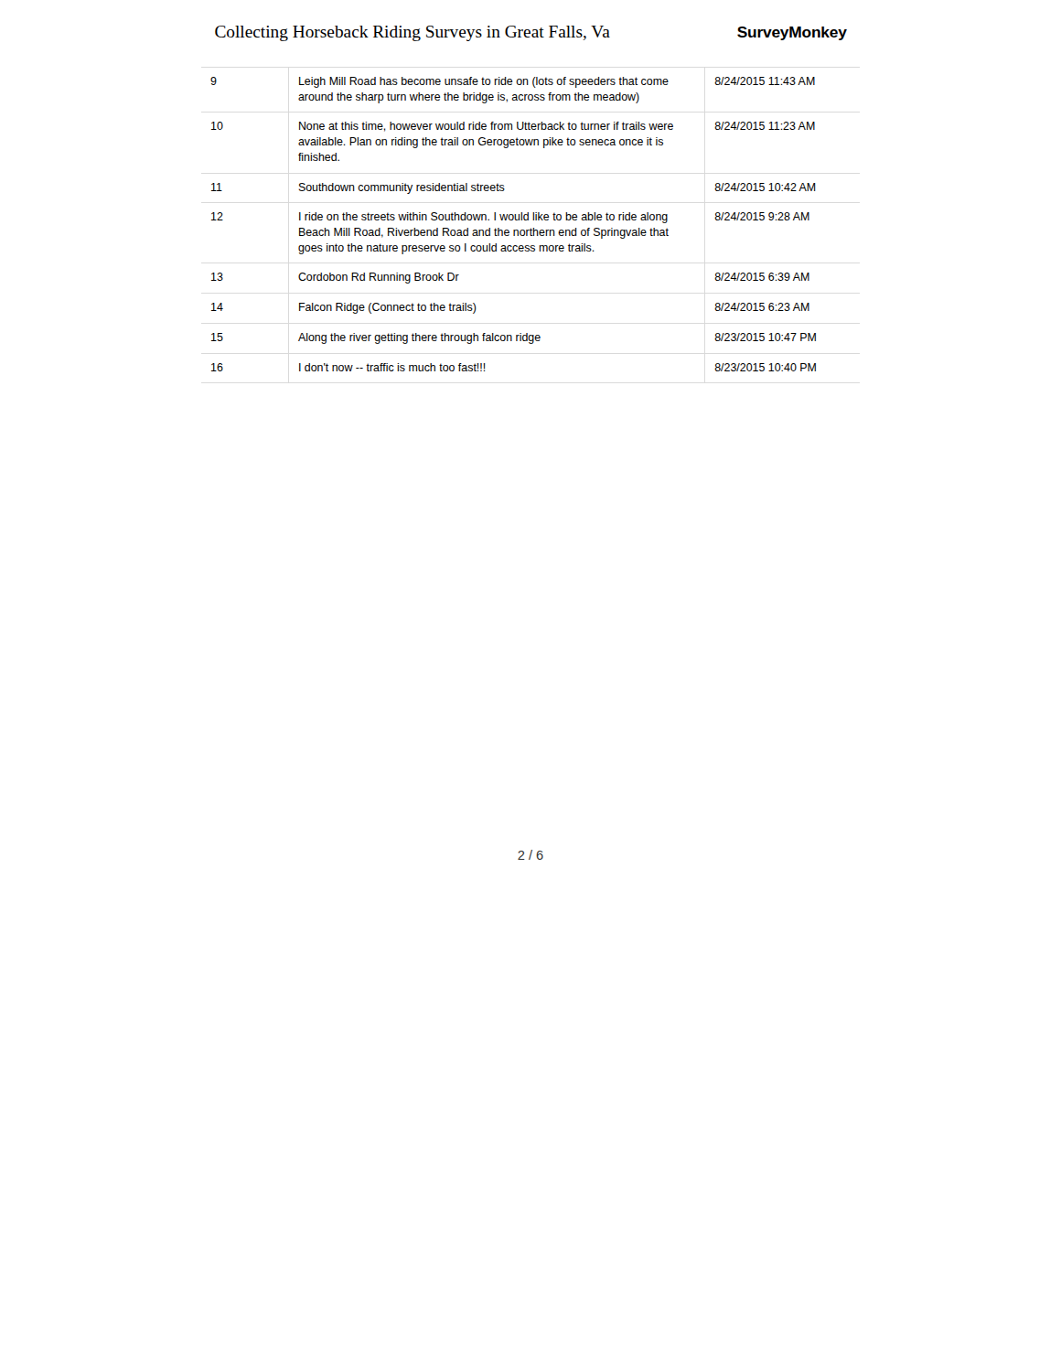Collecting Horseback Riding Surveys in Great Falls, Va SurveyMonkey
| 9 | Leigh Mill Road has become unsafe to ride on (lots of speeders that come around the sharp turn where the bridge is, across from the meadow) | 8/24/2015 11:43 AM |
| 10 | None at this time, however would ride from Utterback to turner if trails were available. Plan on riding the trail on Gerogetown pike to seneca once it is finished. | 8/24/2015 11:23 AM |
| 11 | Southdown community residential streets | 8/24/2015 10:42 AM |
| 12 | I ride on the streets within Southdown. I would like to be able to ride along Beach Mill Road, Riverbend Road and the northern end of Springvale that goes into the nature preserve so I could access more trails. | 8/24/2015 9:28 AM |
| 13 | Cordobon Rd Running Brook Dr | 8/24/2015 6:39 AM |
| 14 | Falcon Ridge (Connect to the trails) | 8/24/2015 6:23 AM |
| 15 | Along the river getting there through falcon ridge | 8/23/2015 10:47 PM |
| 16 | I don't now -- traffic is much too fast!!! | 8/23/2015 10:40 PM |
2 / 6